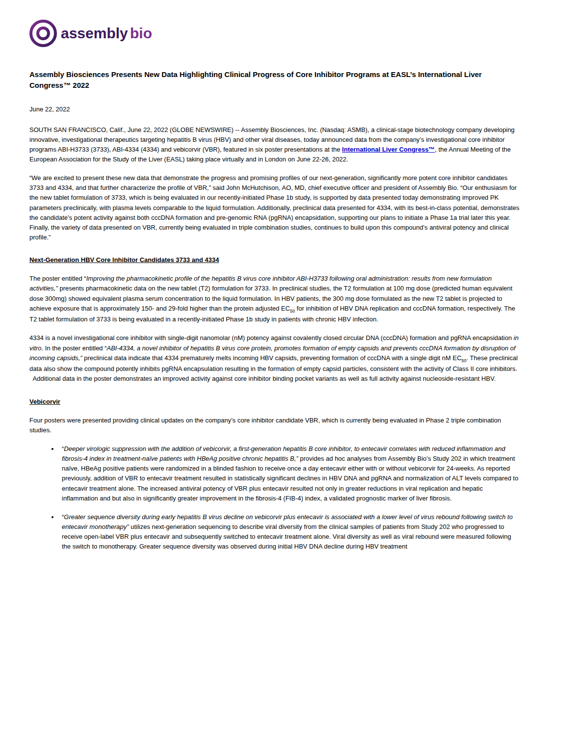assembly bio
Assembly Biosciences Presents New Data Highlighting Clinical Progress of Core Inhibitor Programs at EASL’s International Liver Congress™ 2022
June 22, 2022
SOUTH SAN FRANCISCO, Calif., June 22, 2022 (GLOBE NEWSWIRE) -- Assembly Biosciences, Inc. (Nasdaq: ASMB), a clinical-stage biotechnology company developing innovative, investigational therapeutics targeting hepatitis B virus (HBV) and other viral diseases, today announced data from the company’s investigational core inhibitor programs ABI-H3733 (3733), ABI-4334 (4334) and vebicorvir (VBR), featured in six poster presentations at the International Liver Congress™, the Annual Meeting of the European Association for the Study of the Liver (EASL) taking place virtually and in London on June 22-26, 2022.
“We are excited to present these new data that demonstrate the progress and promising profiles of our next-generation, significantly more potent core inhibitor candidates 3733 and 4334, and that further characterize the profile of VBR,” said John McHutchison, AO, MD, chief executive officer and president of Assembly Bio. “Our enthusiasm for the new tablet formulation of 3733, which is being evaluated in our recently-initiated Phase 1b study, is supported by data presented today demonstrating improved PK parameters preclinically, with plasma levels comparable to the liquid formulation. Additionally, preclinical data presented for 4334, with its best-in-class potential, demonstrates the candidate's potent activity against both cccDNA formation and pre-genomic RNA (pgRNA) encapsidation, supporting our plans to initiate a Phase 1a trial later this year. Finally, the variety of data presented on VBR, currently being evaluated in triple combination studies, continues to build upon this compound’s antiviral potency and clinical profile.”
Next-Generation HBV Core Inhibitor Candidates 3733 and 4334
The poster entitled “Improving the pharmacokinetic profile of the hepatitis B virus core inhibitor ABI-H3733 following oral administration: results from new formulation activities,” presents pharmacokinetic data on the new tablet (T2) formulation for 3733. In preclinical studies, the T2 formulation at 100 mg dose (predicted human equivalent dose 300mg) showed equivalent plasma serum concentration to the liquid formulation. In HBV patients, the 300 mg dose formulated as the new T2 tablet is projected to achieve exposure that is approximately 150- and 29-fold higher than the protein adjusted EC50 for inhibition of HBV DNA replication and cccDNA formation, respectively. The T2 tablet formulation of 3733 is being evaluated in a recently-initiated Phase 1b study in patients with chronic HBV infection.
4334 is a novel investigational core inhibitor with single-digit nanomolar (nM) potency against covalently closed circular DNA (cccDNA) formation and pgRNA encapsidation in vitro. In the poster entitled “ABI-4334, a novel inhibitor of hepatitis B virus core protein, promotes formation of empty capsids and prevents cccDNA formation by disruption of incoming capsids,” preclinical data indicate that 4334 prematurely melts incoming HBV capsids, preventing formation of cccDNA with a single digit nM EC50. These preclinical data also show the compound potently inhibits pgRNA encapsulation resulting in the formation of empty capsid particles, consistent with the activity of Class II core inhibitors. Additional data in the poster demonstrates an improved activity against core inhibitor binding pocket variants as well as full activity against nucleoside-resistant HBV.
Vebicorvir
Four posters were presented providing clinical updates on the company’s core inhibitor candidate VBR, which is currently being evaluated in Phase 2 triple combination studies.
“Deeper virologic suppression with the addition of vebicorvir, a first-generation hepatitis B core inhibitor, to entecavir correlates with reduced inflammation and fibrosis-4 index in treatment-naïve patients with HBeAg positive chronic hepatitis B,” provides ad hoc analyses from Assembly Bio’s Study 202 in which treatment naïve, HBeAg positive patients were randomized in a blinded fashion to receive once a day entecavir either with or without vebicorvir for 24-weeks. As reported previously, addition of VBR to entecavir treatment resulted in statistically significant declines in HBV DNA and pgRNA and normalization of ALT levels compared to entecavir treatment alone. The increased antiviral potency of VBR plus entecavir resulted not only in greater reductions in viral replication and hepatic inflammation and but also in significantly greater improvement in the fibrosis-4 (FIB-4) index, a validated prognostic marker of liver fibrosis.
“Greater sequence diversity during early hepatitis B virus decline on vebicorvir plus entecavir is associated with a lower level of virus rebound following switch to entecavir monotherapy” utilizes next-generation sequencing to describe viral diversity from the clinical samples of patients from Study 202 who progressed to receive open-label VBR plus entecavir and subsequently switched to entecavir treatment alone. Viral diversity as well as viral rebound were measured following the switch to monotherapy. Greater sequence diversity was observed during initial HBV DNA decline during HBV treatment